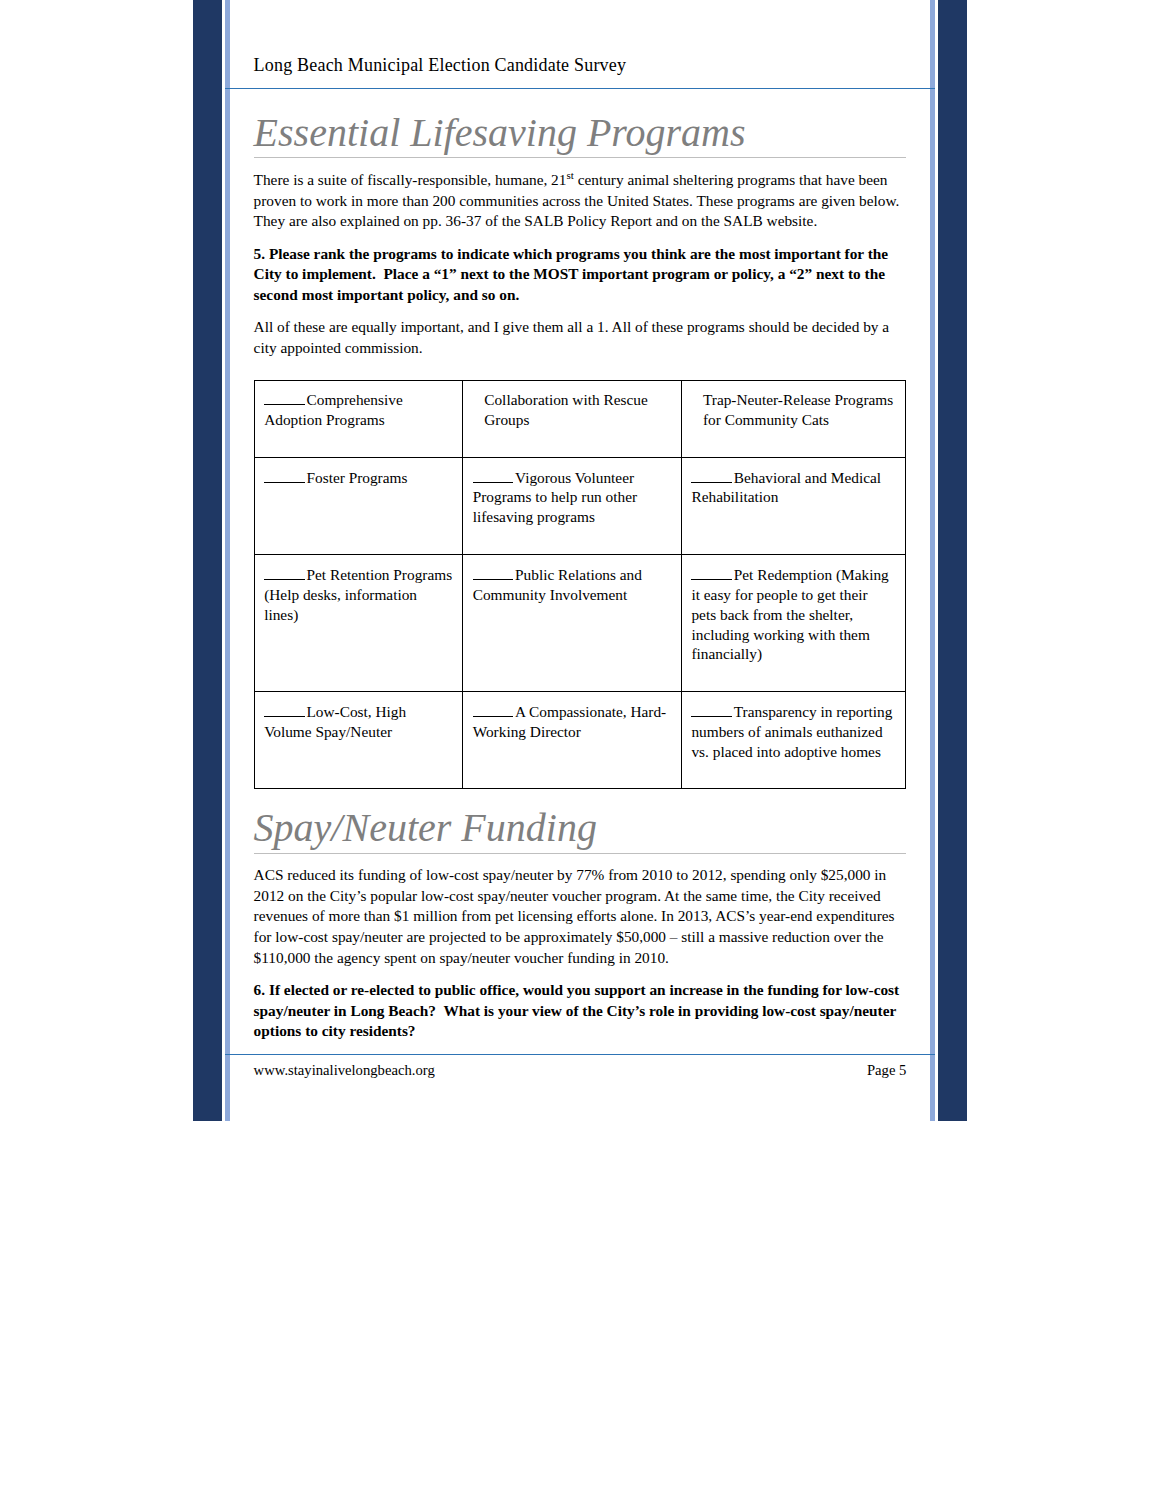Long Beach Municipal Election Candidate Survey
Essential Lifesaving Programs
There is a suite of fiscally-responsible, humane, 21st century animal sheltering programs that have been proven to work in more than 200 communities across the United States. These programs are given below. They are also explained on pp. 36-37 of the SALB Policy Report and on the SALB website.
5. Please rank the programs to indicate which programs you think are the most important for the City to implement. Place a “1” next to the MOST important program or policy, a “2” next to the second most important policy, and so on.
All of these are equally important, and I give them all a 1. All of these programs should be decided by a city appointed commission.
| Comprehensive Adoption Programs | Collaboration with Rescue Groups | Trap-Neuter-Release Programs for Community Cats |
| Foster Programs | Vigorous Volunteer Programs to help run other lifesaving programs | Behavioral and Medical Rehabilitation |
| Pet Retention Programs (Help desks, information lines) | Public Relations and Community Involvement | Pet Redemption (Making it easy for people to get their pets back from the shelter, including working with them financially) |
| Low-Cost, High Volume Spay/Neuter | A Compassionate, Hard-Working Director | Transparency in reporting numbers of animals euthanized vs. placed into adoptive homes |
Spay/Neuter Funding
ACS reduced its funding of low-cost spay/neuter by 77% from 2010 to 2012, spending only $25,000 in 2012 on the City’s popular low-cost spay/neuter voucher program. At the same time, the City received revenues of more than $1 million from pet licensing efforts alone. In 2013, ACS’s year-end expenditures for low-cost spay/neuter are projected to be approximately $50,000 – still a massive reduction over the $110,000 the agency spent on spay/neuter voucher funding in 2010.
6. If elected or re-elected to public office, would you support an increase in the funding for low-cost spay/neuter in Long Beach? What is your view of the City’s role in providing low-cost spay/neuter options to city residents?
www.stayinalivelongbeach.org Page 5